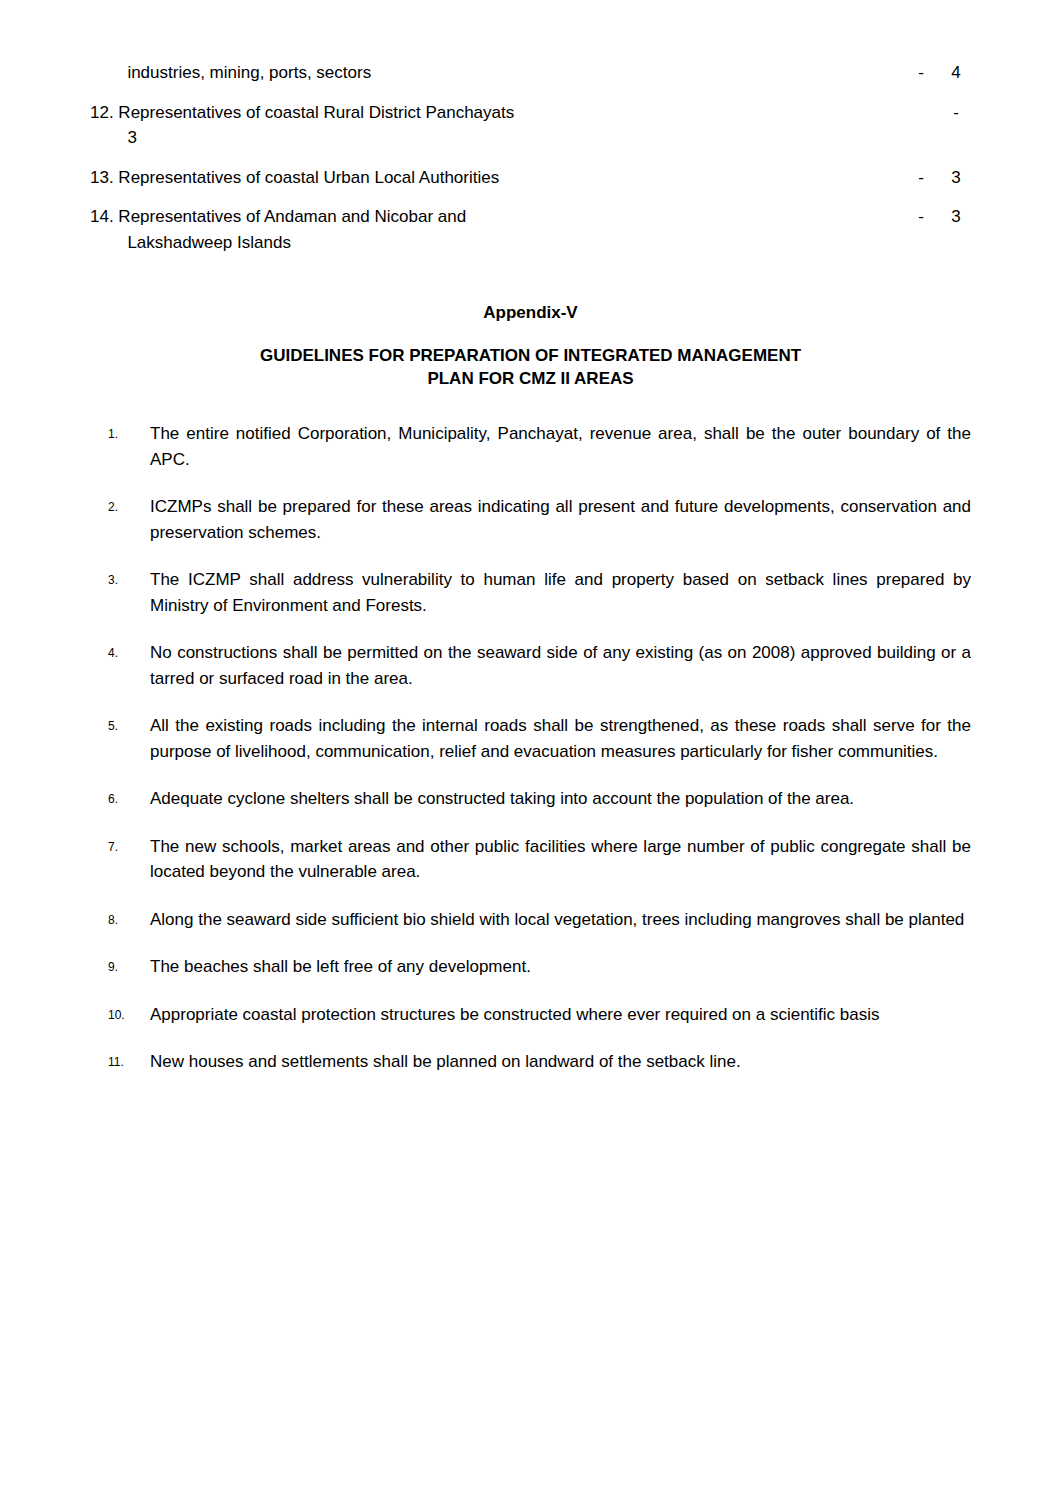industries, mining, ports, sectors
-
4
12. Representatives of coastal Rural District Panchayats
3
-
13. Representatives of coastal Urban Local Authorities
-
3
14. Representatives of Andaman and Nicobar and
Lakshadweep Islands
-
3
Appendix-V
GUIDELINES FOR PREPARATION OF INTEGRATED MANAGEMENT
PLAN FOR CMZ II AREAS
The entire notified Corporation, Municipality, Panchayat, revenue area, shall be the outer boundary of the APC.
ICZMPs shall be prepared for these areas indicating all present and future developments, conservation and preservation schemes.
The ICZMP shall address vulnerability to human life and property based on setback lines prepared by Ministry of Environment and Forests.
No constructions shall be permitted on the seaward side of any existing (as on 2008) approved building or a tarred or surfaced road in the area.
All the existing roads including the internal roads shall be strengthened, as these roads shall serve for the purpose of livelihood, communication, relief and evacuation measures particularly for fisher communities.
Adequate cyclone shelters shall be constructed taking into account the population of the area.
The new schools, market areas and other public facilities where large number of public congregate shall be located beyond the vulnerable area.
Along the seaward side sufficient bio shield with local vegetation, trees including mangroves shall be planted
The beaches shall be left free of any development.
Appropriate coastal protection structures be constructed where ever required on a scientific basis
New houses and settlements shall be planned on landward of the setback line.